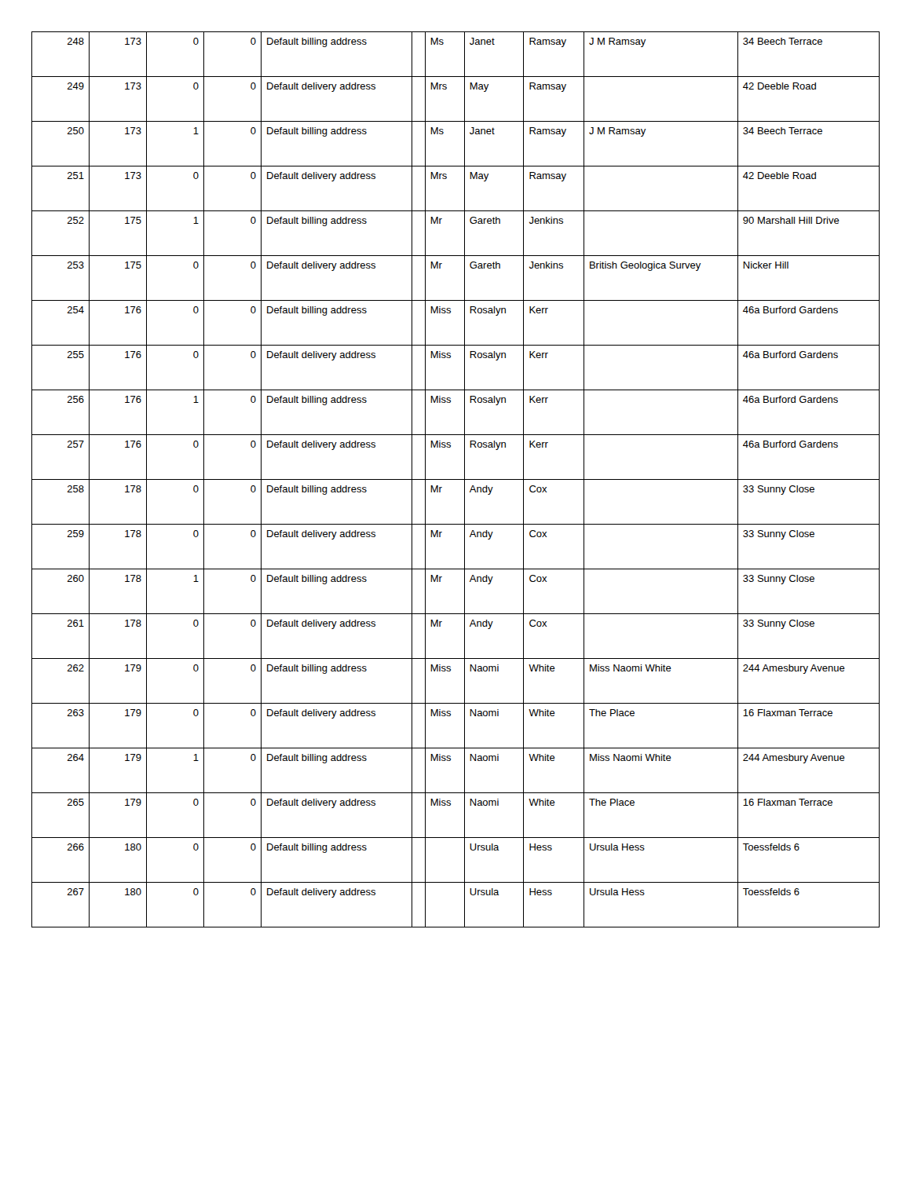| 248 | 173 | 0 | 0 | Default billing address | | Ms | Janet | Ramsay | J M Ramsay | 34 Beech Terrace |
| 249 | 173 | 0 | 0 | Default delivery address | | Mrs | May | Ramsay | | 42 Deeble Road |
| 250 | 173 | 1 | 0 | Default billing address | | Ms | Janet | Ramsay | J M Ramsay | 34 Beech Terrace |
| 251 | 173 | 0 | 0 | Default delivery address | | Mrs | May | Ramsay | | 42 Deeble Road |
| 252 | 175 | 1 | 0 | Default billing address | | Mr | Gareth | Jenkins | | 90 Marshall Hill Drive |
| 253 | 175 | 0 | 0 | Default delivery address | | Mr | Gareth | Jenkins | British Geologica Survey | Nicker Hill |
| 254 | 176 | 0 | 0 | Default billing address | | Miss | Rosalyn | Kerr | | 46a Burford Gardens |
| 255 | 176 | 0 | 0 | Default delivery address | | Miss | Rosalyn | Kerr | | 46a Burford Gardens |
| 256 | 176 | 1 | 0 | Default billing address | | Miss | Rosalyn | Kerr | | 46a Burford Gardens |
| 257 | 176 | 0 | 0 | Default delivery address | | Miss | Rosalyn | Kerr | | 46a Burford Gardens |
| 258 | 178 | 0 | 0 | Default billing address | | Mr | Andy | Cox | | 33 Sunny Close |
| 259 | 178 | 0 | 0 | Default delivery address | | Mr | Andy | Cox | | 33 Sunny Close |
| 260 | 178 | 1 | 0 | Default billing address | | Mr | Andy | Cox | | 33 Sunny Close |
| 261 | 178 | 0 | 0 | Default delivery address | | Mr | Andy | Cox | | 33 Sunny Close |
| 262 | 179 | 0 | 0 | Default billing address | | Miss | Naomi | White | Miss Naomi White | 244 Amesbury Avenue |
| 263 | 179 | 0 | 0 | Default delivery address | | Miss | Naomi | White | The Place | 16 Flaxman Terrace |
| 264 | 179 | 1 | 0 | Default billing address | | Miss | Naomi | White | Miss Naomi White | 244 Amesbury Avenue |
| 265 | 179 | 0 | 0 | Default delivery address | | Miss | Naomi | White | The Place | 16 Flaxman Terrace |
| 266 | 180 | 0 | 0 | Default billing address | | | Ursula | Hess | Ursula Hess | Toessfelds 6 |
| 267 | 180 | 0 | 0 | Default delivery address | | | Ursula | Hess | Ursula Hess | Toessfelds 6 |